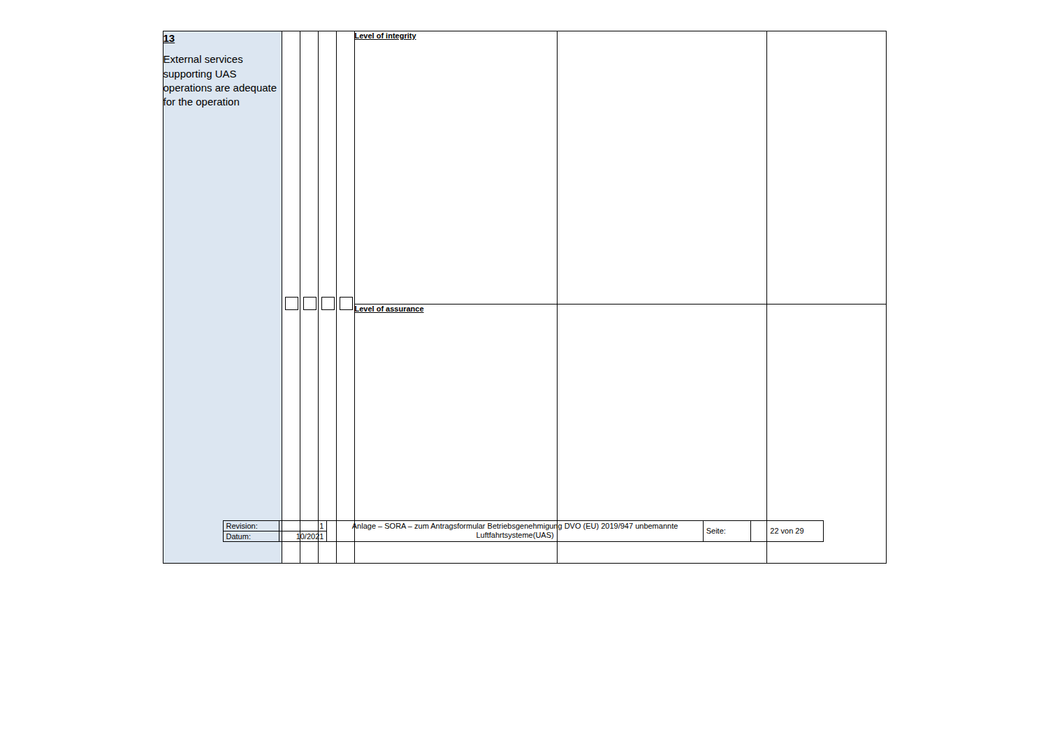| 13 External services supporting UAS operations are adequate for the operation | | | | | Level of integrity | | |
| Level of assurance | | |
| Revision: | 1 | Anlage – SORA – zum Antragsformular Betriebsgenehmigung DVO (EU) 2019/947 unbemannte Luftfahrtsysteme(UAS) | Seite: | 22 von 29 |
| Datum: | 10/2021 |